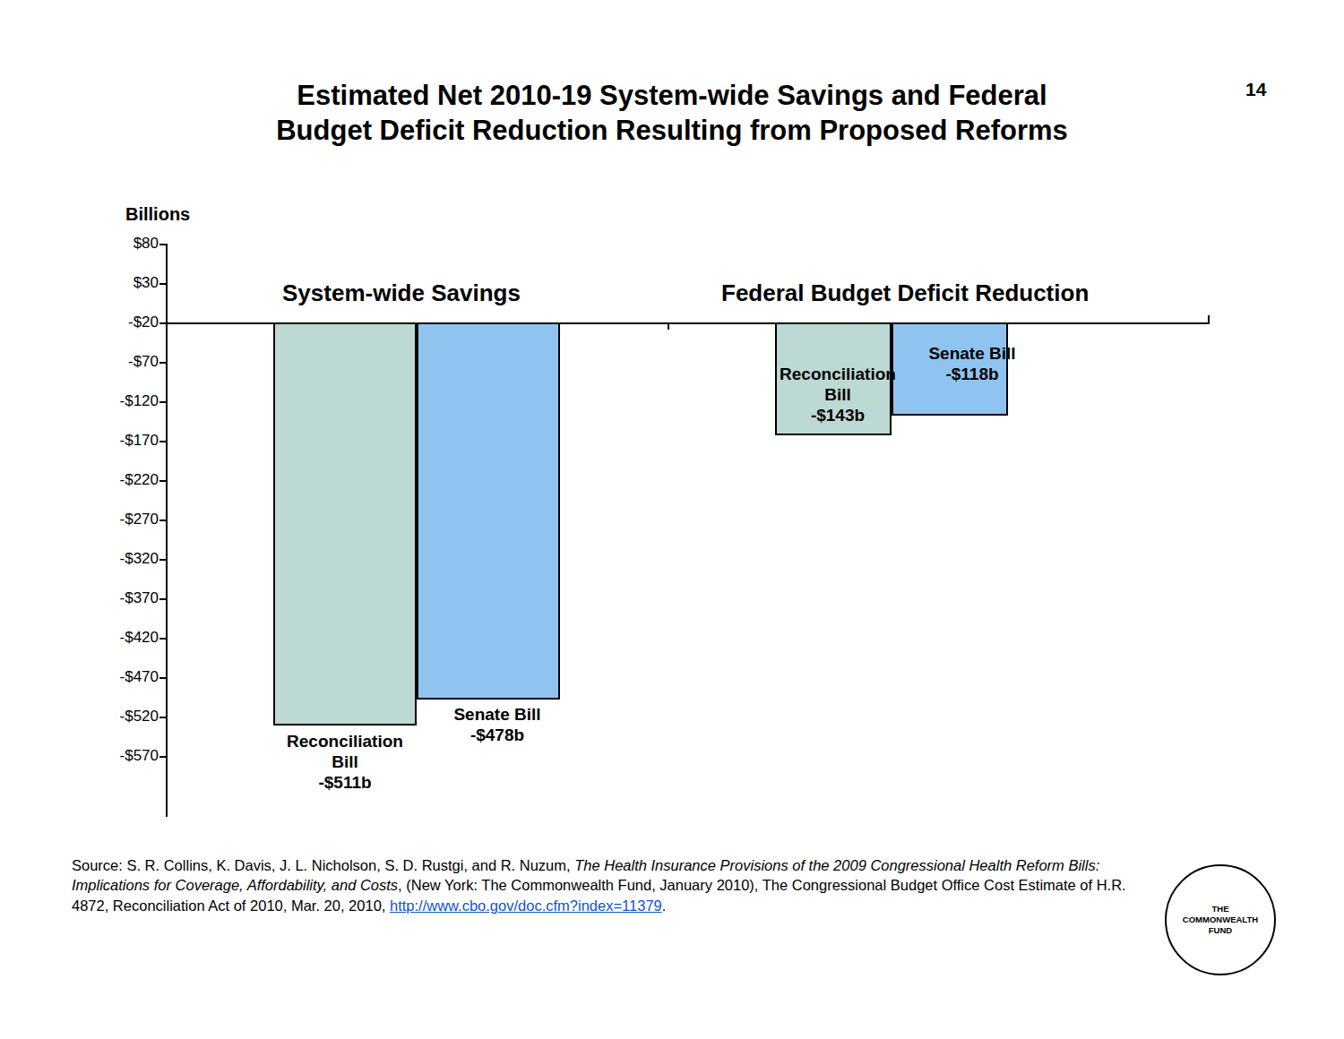14
Estimated Net 2010-19 System-wide Savings and Federal
Budget Deficit Reduction Resulting from Proposed Reforms
Billions
$80
$30
-$20
-$70
-$120
-$170
-$220
-$270
-$320
-$370
-$420
-$470
-$520
-$570
System-wide Savings
Federal Budget Deficit Reduction
Reconciliation
Bill
-$511b
Senate Bill
-$478b
Reconciliation
Bill
-$143b
Senate Bill
-$118b
Source: S. R. Collins, K. Davis, J. L. Nicholson, S. D. Rustgi, and R. Nuzum, The Health Insurance Provisions of the 2009 Congressional Health Reform Bills: Implications for Coverage, Affordability, and Costs, (New York: The Commonwealth Fund, January 2010), The Congressional Budget Office Cost Estimate of H.R. 4872, Reconciliation Act of 2010, Mar. 20, 2010, http://www.cbo.gov/doc.cfm?index=11379.
THE
COMMONWEALTH
FUND